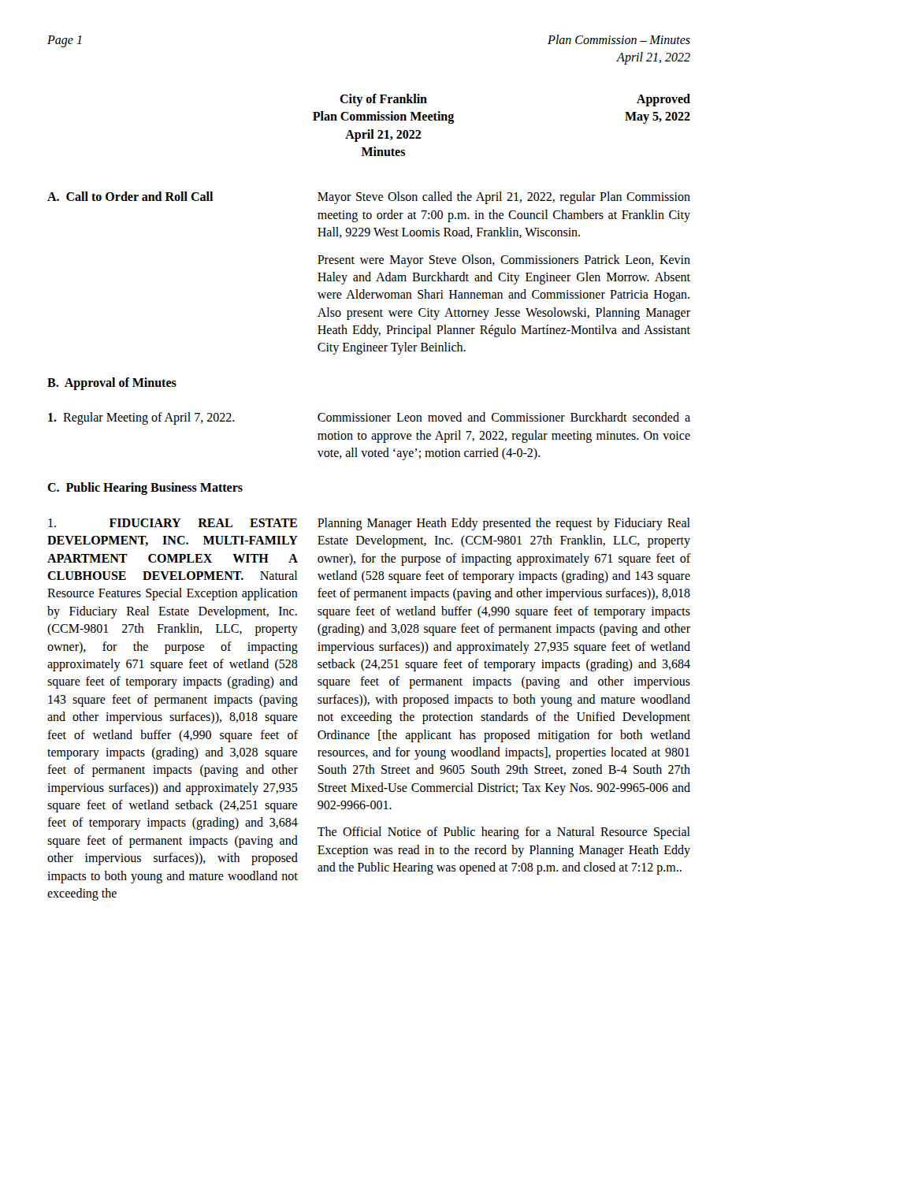Page 1
Plan Commission – Minutes
April 21, 2022
City of Franklin
Plan Commission Meeting
April 21, 2022
Minutes
Approved
May 5, 2022
A. Call to Order and Roll Call
Mayor Steve Olson called the April 21, 2022, regular Plan Commission meeting to order at 7:00 p.m. in the Council Chambers at Franklin City Hall, 9229 West Loomis Road, Franklin, Wisconsin.
Present were Mayor Steve Olson, Commissioners Patrick Leon, Kevin Haley and Adam Burckhardt and City Engineer Glen Morrow. Absent were Alderwoman Shari Hanneman and Commissioner Patricia Hogan. Also present were City Attorney Jesse Wesolowski, Planning Manager Heath Eddy, Principal Planner Régulo Martínez-Montilva and Assistant City Engineer Tyler Beinlich.
B. Approval of Minutes
1. Regular Meeting of April 7, 2022.
Commissioner Leon moved and Commissioner Burckhardt seconded a motion to approve the April 7, 2022, regular meeting minutes. On voice vote, all voted ‘aye’; motion carried (4-0-2).
C. Public Hearing Business Matters
1. FIDUCIARY REAL ESTATE DEVELOPMENT, INC. MULTI-FAMILY APARTMENT COMPLEX WITH A CLUBHOUSE DEVELOPMENT. Natural Resource Features Special Exception application by Fiduciary Real Estate Development, Inc. (CCM-9801 27th Franklin, LLC, property owner), for the purpose of impacting approximately 671 square feet of wetland (528 square feet of temporary impacts (grading) and 143 square feet of permanent impacts (paving and other impervious surfaces)), 8,018 square feet of wetland buffer (4,990 square feet of temporary impacts (grading) and 3,028 square feet of permanent impacts (paving and other impervious surfaces)) and approximately 27,935 square feet of wetland setback (24,251 square feet of temporary impacts (grading) and 3,684 square feet of permanent impacts (paving and other impervious surfaces)), with proposed impacts to both young and mature woodland not exceeding the
Planning Manager Heath Eddy presented the request by Fiduciary Real Estate Development, Inc. (CCM-9801 27th Franklin, LLC, property owner), for the purpose of impacting approximately 671 square feet of wetland (528 square feet of temporary impacts (grading) and 143 square feet of permanent impacts (paving and other impervious surfaces)), 8,018 square feet of wetland buffer (4,990 square feet of temporary impacts (grading) and 3,028 square feet of permanent impacts (paving and other impervious surfaces)) and approximately 27,935 square feet of wetland setback (24,251 square feet of temporary impacts (grading) and 3,684 square feet of permanent impacts (paving and other impervious surfaces)), with proposed impacts to both young and mature woodland not exceeding the protection standards of the Unified Development Ordinance [the applicant has proposed mitigation for both wetland resources, and for young woodland impacts], properties located at 9801 South 27th Street and 9605 South 29th Street, zoned B-4 South 27th Street Mixed-Use Commercial District; Tax Key Nos. 902-9965-006 and 902-9966-001.
The Official Notice of Public hearing for a Natural Resource Special Exception was read in to the record by Planning Manager Heath Eddy and the Public Hearing was opened at 7:08 p.m. and closed at 7:12 p.m..